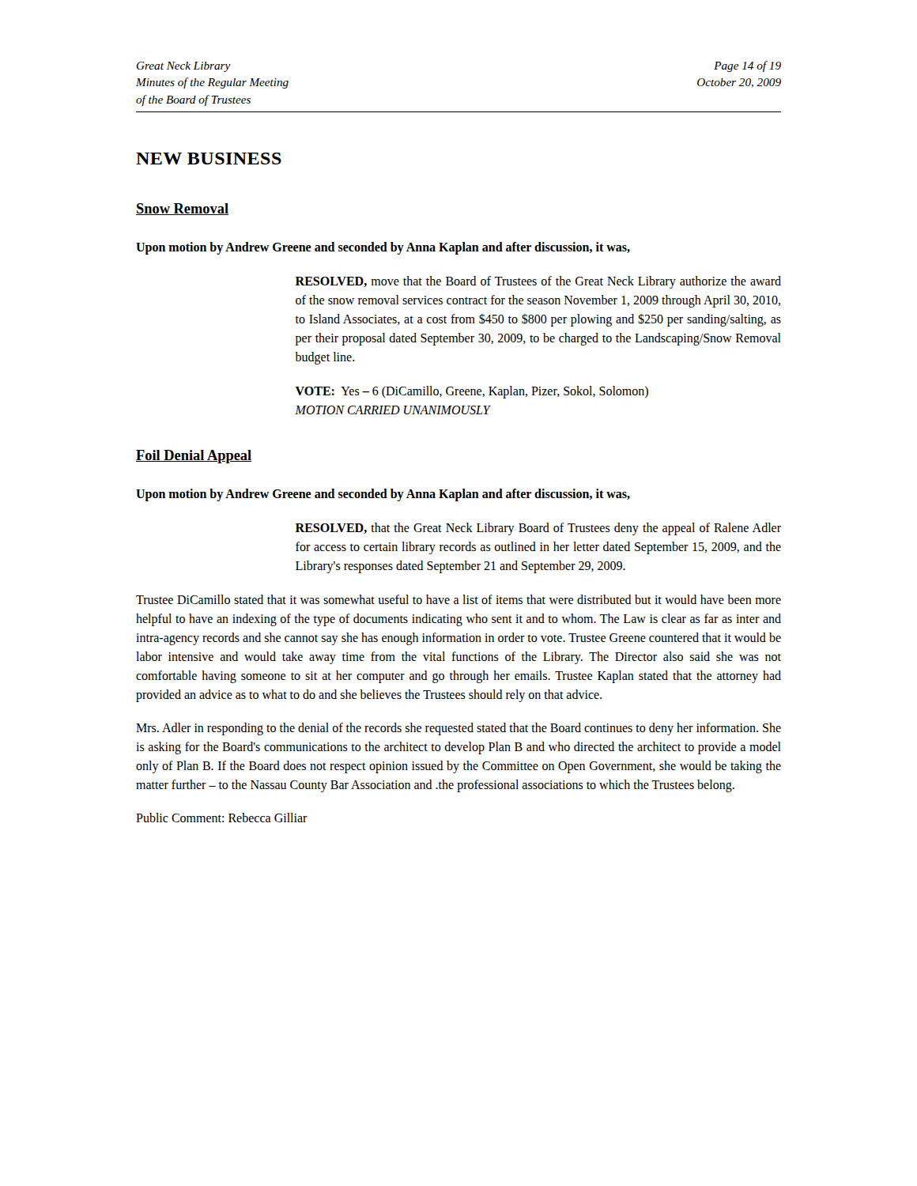Great Neck Library
Minutes of the Regular Meeting
of the Board of Trustees
Page 14 of 19
October 20, 2009
NEW BUSINESS
Snow Removal
Upon motion by Andrew Greene and seconded by Anna Kaplan and after discussion, it was,
RESOLVED, move that the Board of Trustees of the Great Neck Library authorize the award of the snow removal services contract for the season November 1, 2009 through April 30, 2010, to Island Associates, at a cost from $450 to $800 per plowing and $250 per sanding/salting, as per their proposal dated September 30, 2009, to be charged to the Landscaping/Snow Removal budget line.
VOTE: Yes – 6 (DiCamillo, Greene, Kaplan, Pizer, Sokol, Solomon)
MOTION CARRIED UNANIMOUSLY
Foil Denial Appeal
Upon motion by Andrew Greene and seconded by Anna Kaplan and after discussion, it was,
RESOLVED, that the Great Neck Library Board of Trustees deny the appeal of Ralene Adler for access to certain library records as outlined in her letter dated September 15, 2009, and the Library's responses dated September 21 and September 29, 2009.
Trustee DiCamillo stated that it was somewhat useful to have a list of items that were distributed but it would have been more helpful to have an indexing of the type of documents indicating who sent it and to whom. The Law is clear as far as inter and intra-agency records and she cannot say she has enough information in order to vote. Trustee Greene countered that it would be labor intensive and would take away time from the vital functions of the Library. The Director also said she was not comfortable having someone to sit at her computer and go through her emails. Trustee Kaplan stated that the attorney had provided an advice as to what to do and she believes the Trustees should rely on that advice.
Mrs. Adler in responding to the denial of the records she requested stated that the Board continues to deny her information. She is asking for the Board's communications to the architect to develop Plan B and who directed the architect to provide a model only of Plan B. If the Board does not respect opinion issued by the Committee on Open Government, she would be taking the matter further – to the Nassau County Bar Association and .the professional associations to which the Trustees belong.
Public Comment: Rebecca Gilliar